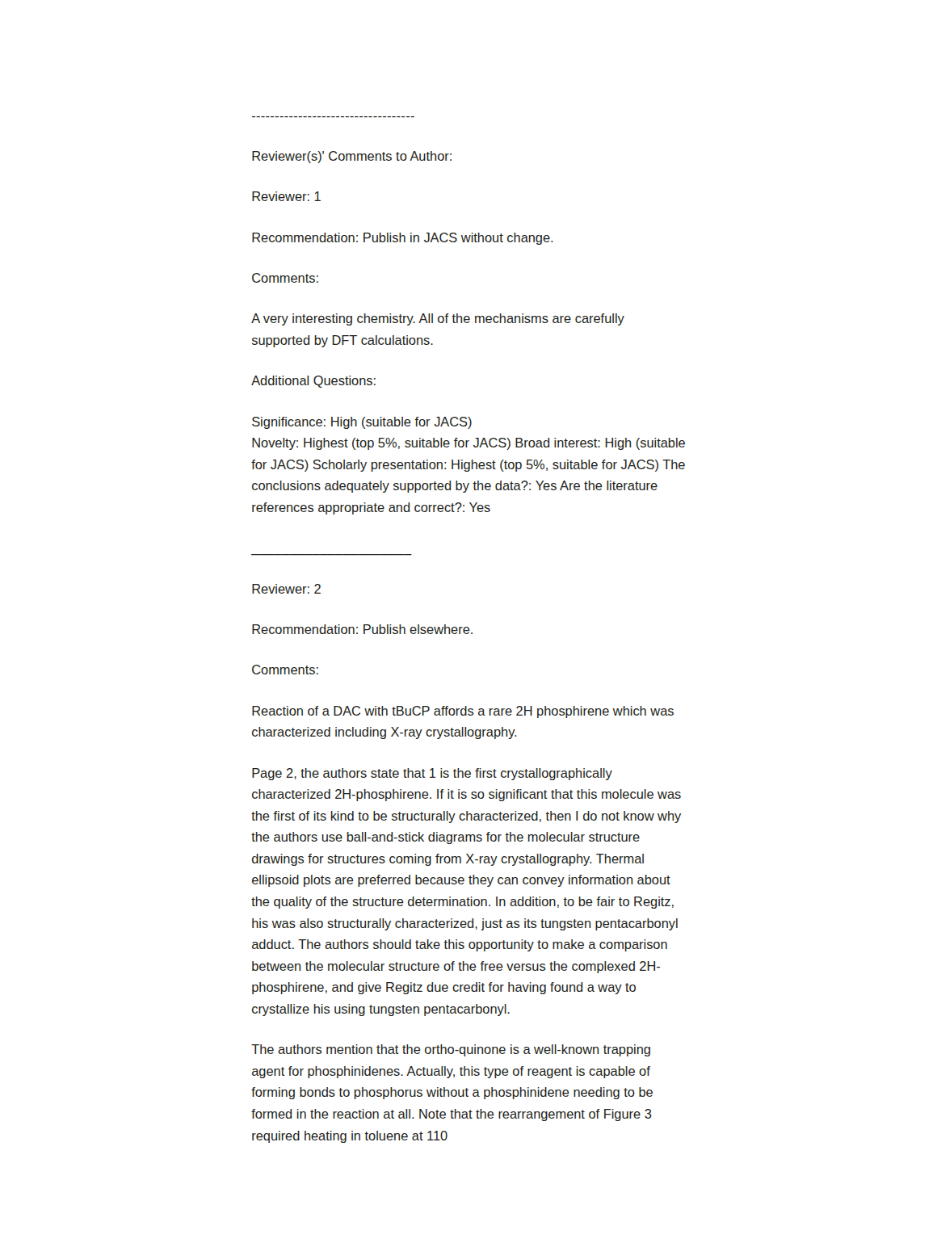-----------------------------------
Reviewer(s)' Comments to Author:
Reviewer: 1
Recommendation: Publish in JACS without change.
Comments:
A very interesting chemistry. All of the mechanisms are carefully supported by DFT calculations.
Additional Questions:
Significance: High (suitable for JACS)
Novelty: Highest (top 5%, suitable for JACS) Broad interest: High (suitable for JACS) Scholarly presentation: Highest (top 5%, suitable for JACS) The conclusions adequately supported by the data?: Yes Are the literature references appropriate and correct?: Yes
_____________________
Reviewer: 2
Recommendation: Publish elsewhere.
Comments:
Reaction of a DAC with tBuCP affords a rare 2H phosphirene which was characterized including X-ray crystallography.
Page 2, the authors state that 1 is the first crystallographically characterized 2H-phosphirene. If it is so significant that this molecule was the first of its kind to be structurally characterized, then I do not know why the authors use ball-and-stick diagrams for the molecular structure drawings for structures coming from X-ray crystallography. Thermal ellipsoid plots are preferred because they can convey information about the quality of the structure determination. In addition, to be fair to Regitz, his was also structurally characterized, just as its tungsten pentacarbonyl adduct. The authors should take this opportunity to make a comparison between the molecular structure of the free versus the complexed 2H-phosphirene, and give Regitz due credit for having found a way to crystallize his using tungsten pentacarbonyl.
The authors mention that the ortho-quinone is a well-known trapping agent for phosphinidenes. Actually, this type of reagent is capable of forming bonds to phosphorus without a phosphinidene needing to be formed in the reaction at all. Note that the rearrangement of Figure 3 required heating in toluene at 110